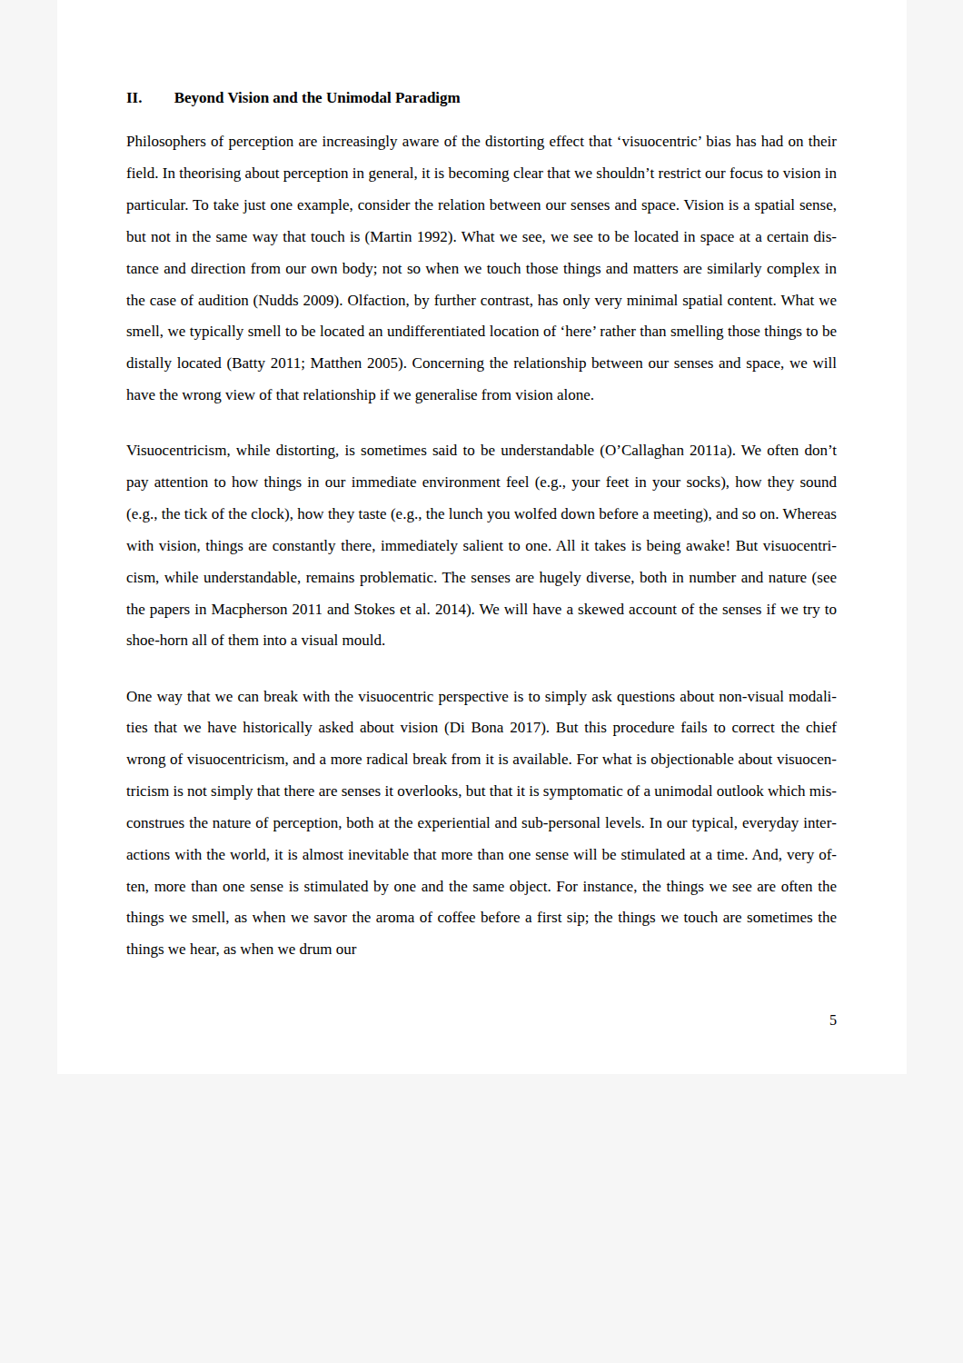II. Beyond Vision and the Unimodal Paradigm
Philosophers of perception are increasingly aware of the distorting effect that ‘visuocentric’ bias has had on their field. In theorising about perception in general, it is becoming clear that we shouldn’t restrict our focus to vision in particular. To take just one example, consider the relation between our senses and space. Vision is a spatial sense, but not in the same way that touch is (Martin 1992). What we see, we see to be located in space at a certain distance and direction from our own body; not so when we touch those things and matters are similarly complex in the case of audition (Nudds 2009). Olfaction, by further contrast, has only very minimal spatial content. What we smell, we typically smell to be located an undifferentiated location of ‘here’ rather than smelling those things to be distally located (Batty 2011; Matthen 2005). Concerning the relationship between our senses and space, we will have the wrong view of that relationship if we generalise from vision alone.
Visuocentricism, while distorting, is sometimes said to be understandable (O’Callaghan 2011a). We often don’t pay attention to how things in our immediate environment feel (e.g., your feet in your socks), how they sound (e.g., the tick of the clock), how they taste (e.g., the lunch you wolfed down before a meeting), and so on. Whereas with vision, things are constantly there, immediately salient to one. All it takes is being awake! But visuocentricism, while understandable, remains problematic. The senses are hugely diverse, both in number and nature (see the papers in Macpherson 2011 and Stokes et al. 2014). We will have a skewed account of the senses if we try to shoe-horn all of them into a visual mould.
One way that we can break with the visuocentric perspective is to simply ask questions about non-visual modalities that we have historically asked about vision (Di Bona 2017). But this procedure fails to correct the chief wrong of visuocentricism, and a more radical break from it is available. For what is objectionable about visuocentricism is not simply that there are senses it overlooks, but that it is symptomatic of a unimodal outlook which misconstrues the nature of perception, both at the experiential and sub-personal levels. In our typical, everyday interactions with the world, it is almost inevitable that more than one sense will be stimulated at a time. And, very often, more than one sense is stimulated by one and the same object. For instance, the things we see are often the things we smell, as when we savor the aroma of coffee before a first sip; the things we touch are sometimes the things we hear, as when we drum our
5